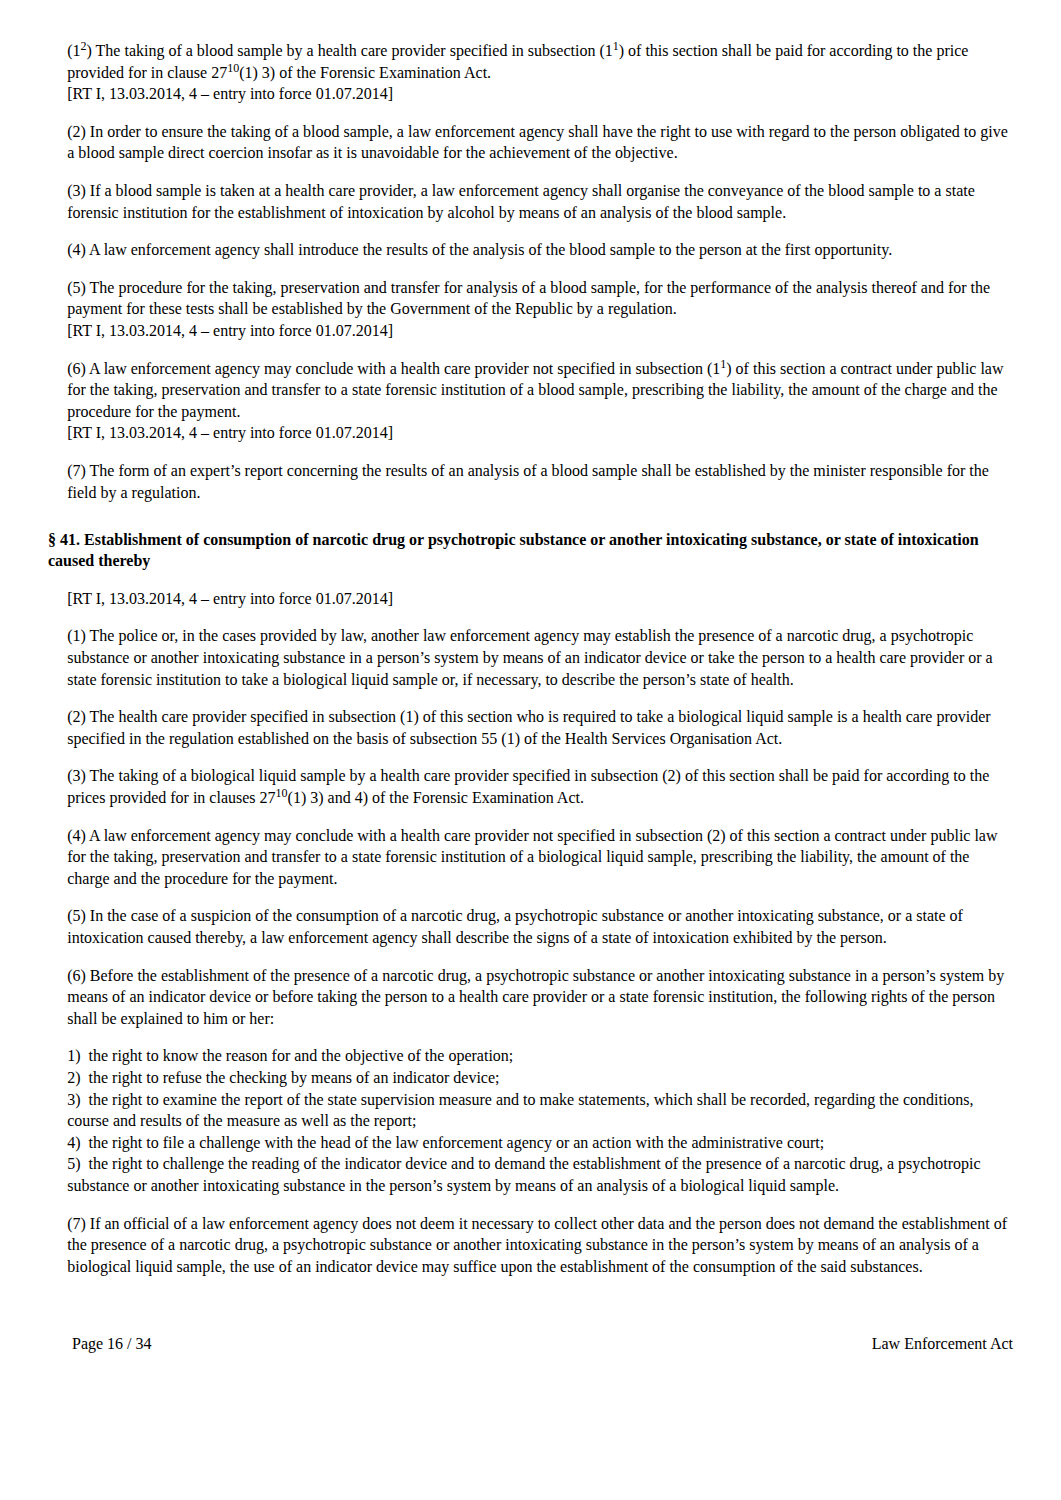(12) The taking of a blood sample by a health care provider specified in subsection (11) of this section shall be paid for according to the price provided for in clause 2710(1) 3) of the Forensic Examination Act.
[RT I, 13.03.2014, 4 – entry into force 01.07.2014]
(2) In order to ensure the taking of a blood sample, a law enforcement agency shall have the right to use with regard to the person obligated to give a blood sample direct coercion insofar as it is unavoidable for the achievement of the objective.
(3) If a blood sample is taken at a health care provider, a law enforcement agency shall organise the conveyance of the blood sample to a state forensic institution for the establishment of intoxication by alcohol by means of an analysis of the blood sample.
(4) A law enforcement agency shall introduce the results of the analysis of the blood sample to the person at the first opportunity.
(5) The procedure for the taking, preservation and transfer for analysis of a blood sample, for the performance of the analysis thereof and for the payment for these tests shall be established by the Government of the Republic by a regulation.
[RT I, 13.03.2014, 4 – entry into force 01.07.2014]
(6) A law enforcement agency may conclude with a health care provider not specified in subsection (11) of this section a contract under public law for the taking, preservation and transfer to a state forensic institution of a blood sample, prescribing the liability, the amount of the charge and the procedure for the payment.
[RT I, 13.03.2014, 4 – entry into force 01.07.2014]
(7) The form of an expert’s report concerning the results of an analysis of a blood sample shall be established by the minister responsible for the field by a regulation.
§ 41. Establishment of consumption of narcotic drug or psychotropic substance or another intoxicating substance, or state of intoxication caused thereby
[RT I, 13.03.2014, 4 – entry into force 01.07.2014]
(1) The police or, in the cases provided by law, another law enforcement agency may establish the presence of a narcotic drug, a psychotropic substance or another intoxicating substance in a person’s system by means of an indicator device or take the person to a health care provider or a state forensic institution to take a biological liquid sample or, if necessary, to describe the person’s state of health.
(2) The health care provider specified in subsection (1) of this section who is required to take a biological liquid sample is a health care provider specified in the regulation established on the basis of subsection 55 (1) of the Health Services Organisation Act.
(3) The taking of a biological liquid sample by a health care provider specified in subsection (2) of this section shall be paid for according to the prices provided for in clauses 2710(1) 3) and 4) of the Forensic Examination Act.
(4) A law enforcement agency may conclude with a health care provider not specified in subsection (2) of this section a contract under public law for the taking, preservation and transfer to a state forensic institution of a biological liquid sample, prescribing the liability, the amount of the charge and the procedure for the payment.
(5) In the case of a suspicion of the consumption of a narcotic drug, a psychotropic substance or another intoxicating substance, or a state of intoxication caused thereby, a law enforcement agency shall describe the signs of a state of intoxication exhibited by the person.
(6) Before the establishment of the presence of a narcotic drug, a psychotropic substance or another intoxicating substance in a person’s system by means of an indicator device or before taking the person to a health care provider or a state forensic institution, the following rights of the person shall be explained to him or her:
1) the right to know the reason for and the objective of the operation;
2) the right to refuse the checking by means of an indicator device;
3) the right to examine the report of the state supervision measure and to make statements, which shall be recorded, regarding the conditions, course and results of the measure as well as the report;
4) the right to file a challenge with the head of the law enforcement agency or an action with the administrative court;
5) the right to challenge the reading of the indicator device and to demand the establishment of the presence of a narcotic drug, a psychotropic substance or another intoxicating substance in the person’s system by means of an analysis of a biological liquid sample.
(7) If an official of a law enforcement agency does not deem it necessary to collect other data and the person does not demand the establishment of the presence of a narcotic drug, a psychotropic substance or another intoxicating substance in the person’s system by means of an analysis of a biological liquid sample, the use of an indicator device may suffice upon the establishment of the consumption of the said substances.
Page 16 / 34 Law Enforcement Act